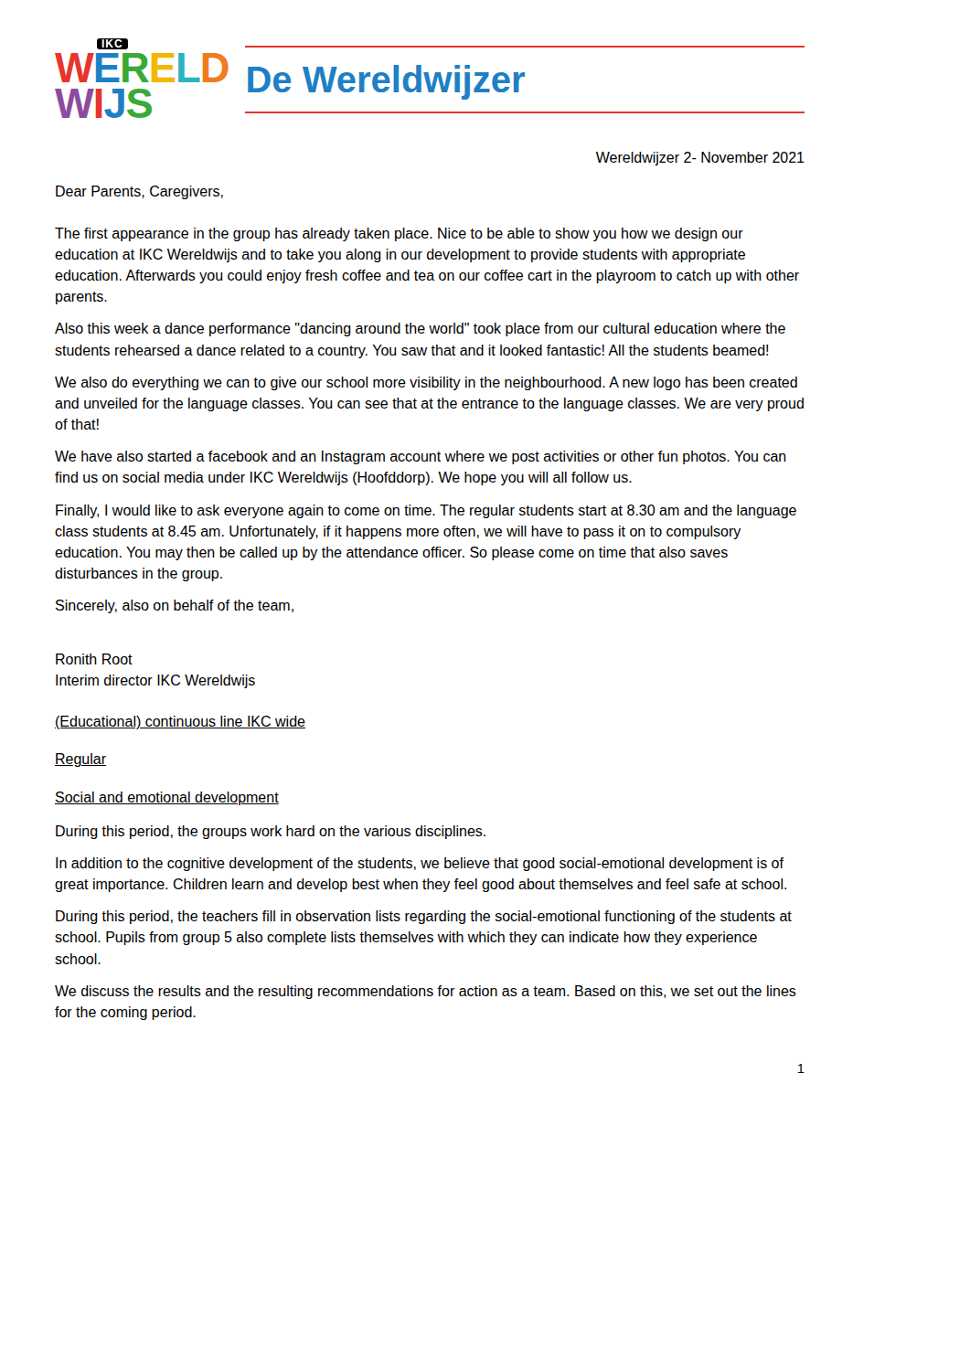IKC
WERELD
WIJS
De Wereldwijzer
Wereldwijzer 2- November 2021
Dear Parents, Caregivers,
The first appearance in the group has already taken place. Nice to be able to show you how we design our education at IKC Wereldwijs and to take you along in our development to provide students with appropriate education. Afterwards you could enjoy fresh coffee and tea on our coffee cart in the playroom to catch up with other parents.
Also this week a dance performance "dancing around the world" took place from our cultural education where the students rehearsed a dance related to a country. You saw that and it looked fantastic! All the students beamed!
We also do everything we can to give our school more visibility in the neighbourhood. A new logo has been created and unveiled for the language classes. You can see that at the entrance to the language classes. We are very proud of that!
We have also started a facebook and an Instagram account where we post activities or other fun photos. You can find us on social media under IKC Wereldwijs (Hoofddorp). We hope you will all follow us.
Finally, I would like to ask everyone again to come on time. The regular students start at 8.30 am and the language class students at 8.45 am. Unfortunately, if it happens more often, we will have to pass it on to compulsory education. You may then be called up by the attendance officer. So please come on time that also saves disturbances in the group.
Sincerely, also on behalf of the team,
Ronith Root
Interim director IKC Wereldwijs
(Educational) continuous line IKC wide
Regular
Social and emotional development
During this period, the groups work hard on the various disciplines.
In addition to the cognitive development of the students, we believe that good social-emotional development is of great importance. Children learn and develop best when they feel good about themselves and feel safe at school.
During this period, the teachers fill in observation lists regarding the social-emotional functioning of the students at school. Pupils from group 5 also complete lists themselves with which they can indicate how they experience school.
We discuss the results and the resulting recommendations for action as a team. Based on this, we set out the lines for the coming period.
1